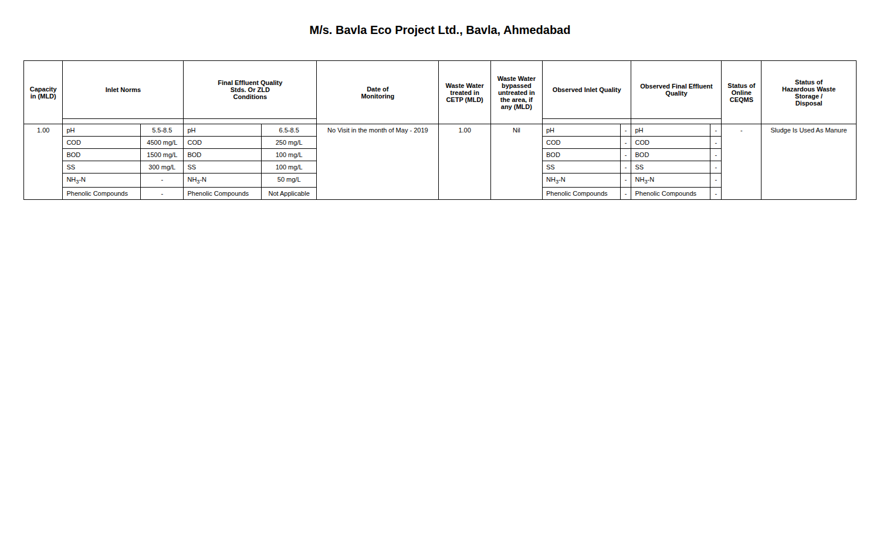M/s. Bavla Eco Project Ltd., Bavla, Ahmedabad
| Capacity in (MLD) | Inlet Norms | Final Effluent Quality Stds. Or ZLD Conditions | Date of Monitoring | Waste Water treated in CETP (MLD) | Waste Water bypassed untreated in the area, if any (MLD) | Observed Inlet Quality | Observed Final Effluent Quality | Status of Online CEQMS | Status of Hazardous Waste Storage / Disposal |
| --- | --- | --- | --- | --- | --- | --- | --- | --- | --- |
| 1.00 | pH | 5.5-8.5 | pH | 6.5-8.5 | No Visit in the month of May - 2019 | 1.00 | Nil | pH | - | pH | - | - | Sludge Is Used As Manure |
| COD | 4500 mg/L | COD | 250 mg/L | COD | - | COD | - |
| BOD | 1500 mg/L | BOD | 100 mg/L | BOD | - | BOD | - |
| SS | 300 mg/L | SS | 100 mg/L | SS | - | SS | - |
| NH 3 -N | - | NH 3 -N | 50 mg/L | NH 3 -N | - | NH 3 -N | - |
| Phenolic Compounds | - | Phenolic Compounds | Not Applicable | Phenolic Compounds | - | Phenolic Compounds | - |